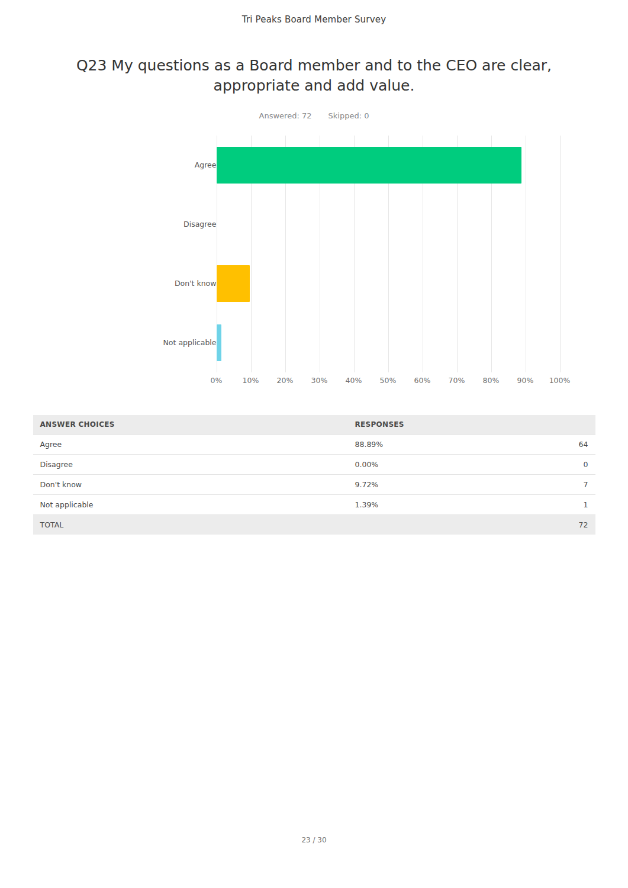Tri Peaks Board Member Survey
Q23 My questions as a Board member and to the CEO are clear,
appropriate and add value.
Answered: 72 Skipped: 0
| Agree | |
| Disagree | |
| Don't know | |
| Not applicable | |
0% 10% 20% 30% 40% 50% 60% 70% 80% 90% 100%
| ANSWER CHOICES | RESPONSES |
| --- | --- |
| Agree | 88.89% | 64 |
| Disagree | 0.00% | 0 |
| Don't know | 9.72% | 7 |
| Not applicable | 1.39% | 1 |
| TOTAL | | 72 |
23 / 30